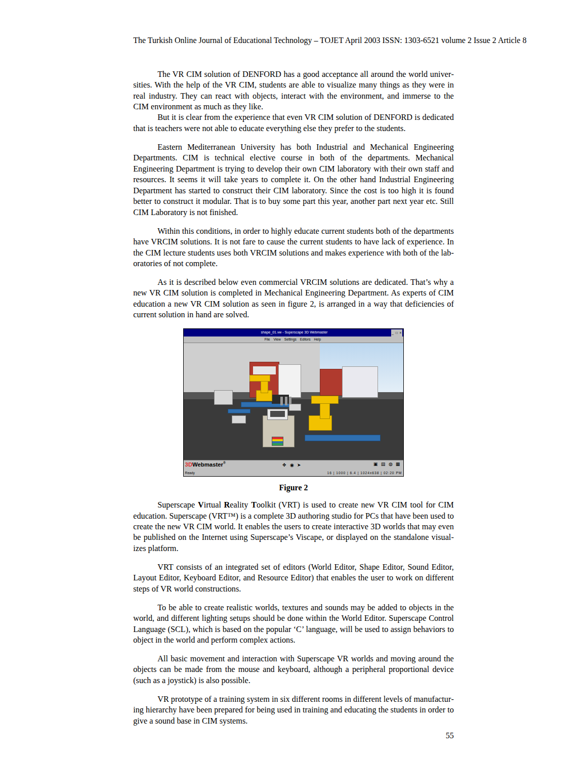The Turkish Online Journal of Educational Technology – TOJET April 2003 ISSN: 1303-6521 volume 2 Issue 2 Article 8
The VR CIM solution of DENFORD has a good acceptance all around the world universities. With the help of the VR CIM, students are able to visualize many things as they were in real industry. They can react with objects, interact with the environment, and immerse to the CIM environment as much as they like.
But it is clear from the experience that even VR CIM solution of DENFORD is dedicated that is teachers were not able to educate everything else they prefer to the students.
Eastern Mediterranean University has both Industrial and Mechanical Engineering Departments. CIM is technical elective course in both of the departments. Mechanical Engineering Department is trying to develop their own CIM laboratory with their own staff and resources. It seems it will take years to complete it. On the other hand Industrial Engineering Department has started to construct their CIM laboratory. Since the cost is too high it is found better to construct it modular. That is to buy some part this year, another part next year etc. Still CIM Laboratory is not finished.
Within this conditions, in order to highly educate current students both of the departments have VRCIM solutions. It is not fare to cause the current students to have lack of experience. In the CIM lecture students uses both VRCIM solutions and makes experience with both of the laboratories of not complete.
As it is described below even commercial VRCIM solutions are dedicated. That’s why a new VR CIM solution is completed in Mechanical Engineering Department. As experts of CIM education a new VR CIM solution as seen in figure 2, is arranged in a way that deficiencies of current solution in hand are solved.
shape_01.vw - Superscape 3D Webmaster_ □ ×
File View Settings Editors Help
3DWebmaster®
✥ ◉ ➤
▣ ▤ ◍ ▦
Ready
16 | 1000 | 6.4 | 1024x638 | 02:20 PM
Figure 2
Superscape Virtual Reality Toolkit (VRT) is used to create new VR CIM tool for CIM education. Superscape (VRT™) is a complete 3D authoring studio for PCs that have been used to create the new VR CIM world. It enables the users to create interactive 3D worlds that may even be published on the Internet using Superscape’s Viscape, or displayed on the standalone visualizes platform.
VRT consists of an integrated set of editors (World Editor, Shape Editor, Sound Editor, Layout Editor, Keyboard Editor, and Resource Editor) that enables the user to work on different steps of VR world constructions.
To be able to create realistic worlds, textures and sounds may be added to objects in the world, and different lighting setups should be done within the World Editor. Superscape Control Language (SCL), which is based on the popular ‘C’ language, will be used to assign behaviors to object in the world and perform complex actions.
All basic movement and interaction with Superscape VR worlds and moving around the objects can be made from the mouse and keyboard, although a peripheral proportional device (such as a joystick) is also possible.
VR prototype of a training system in six different rooms in different levels of manufacturing hierarchy have been prepared for being used in training and educating the students in order to give a sound base in CIM systems.
55